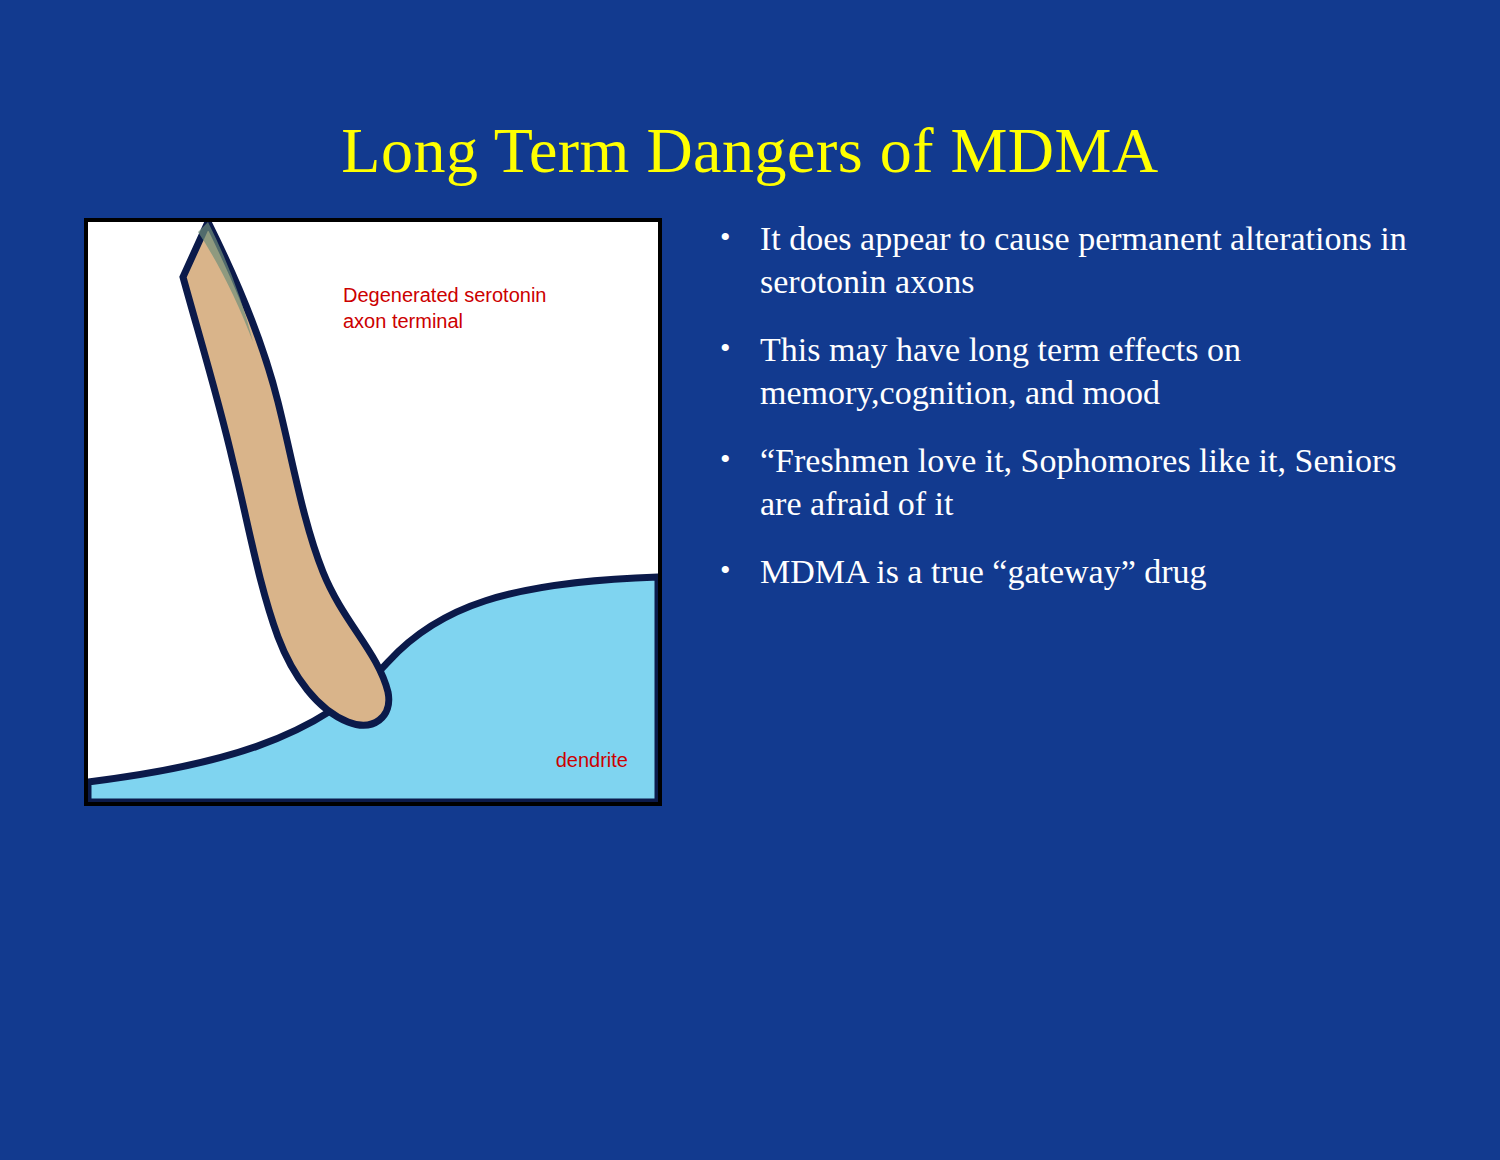Long Term Dangers of MDMA
Degenerated serotonin
axon terminal
dendrite
It does appear to cause permanent alterations in serotonin axons
This may have long term effects on memory,cognition, and mood
“Freshmen love it, Sophomores like it, Seniors are afraid of it
MDMA is a true “gateway” drug